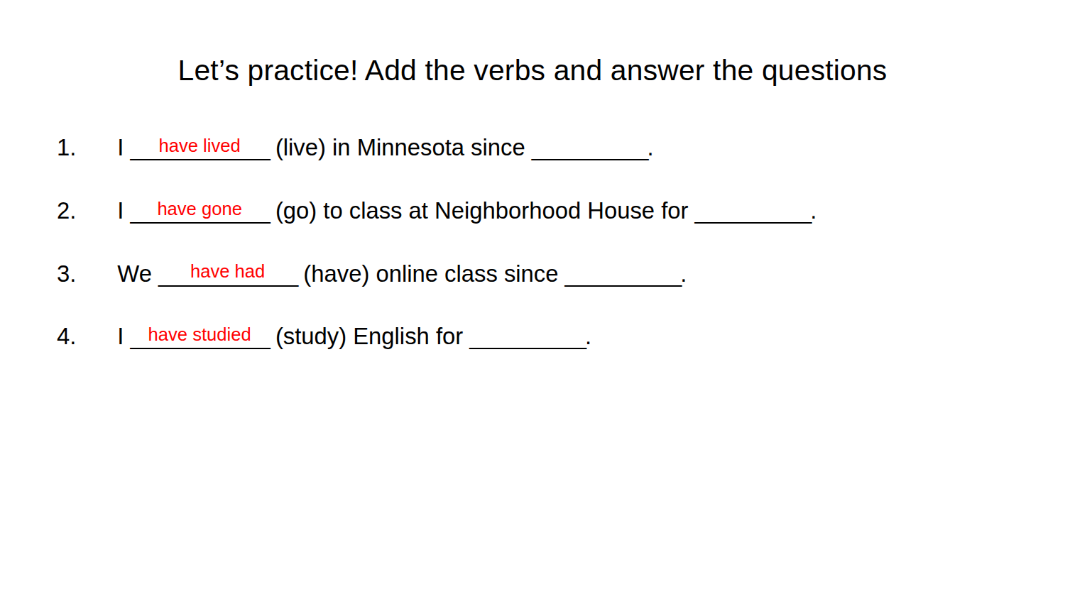Let’s practice! Add the verbs and answer the questions
I have lived____________ (live) in Minnesota since __________.
I have gone____________ (go) to class at Neighborhood House for __________.
We have had____________ (have) online class since __________.
I have studied____________ (study) English for __________.